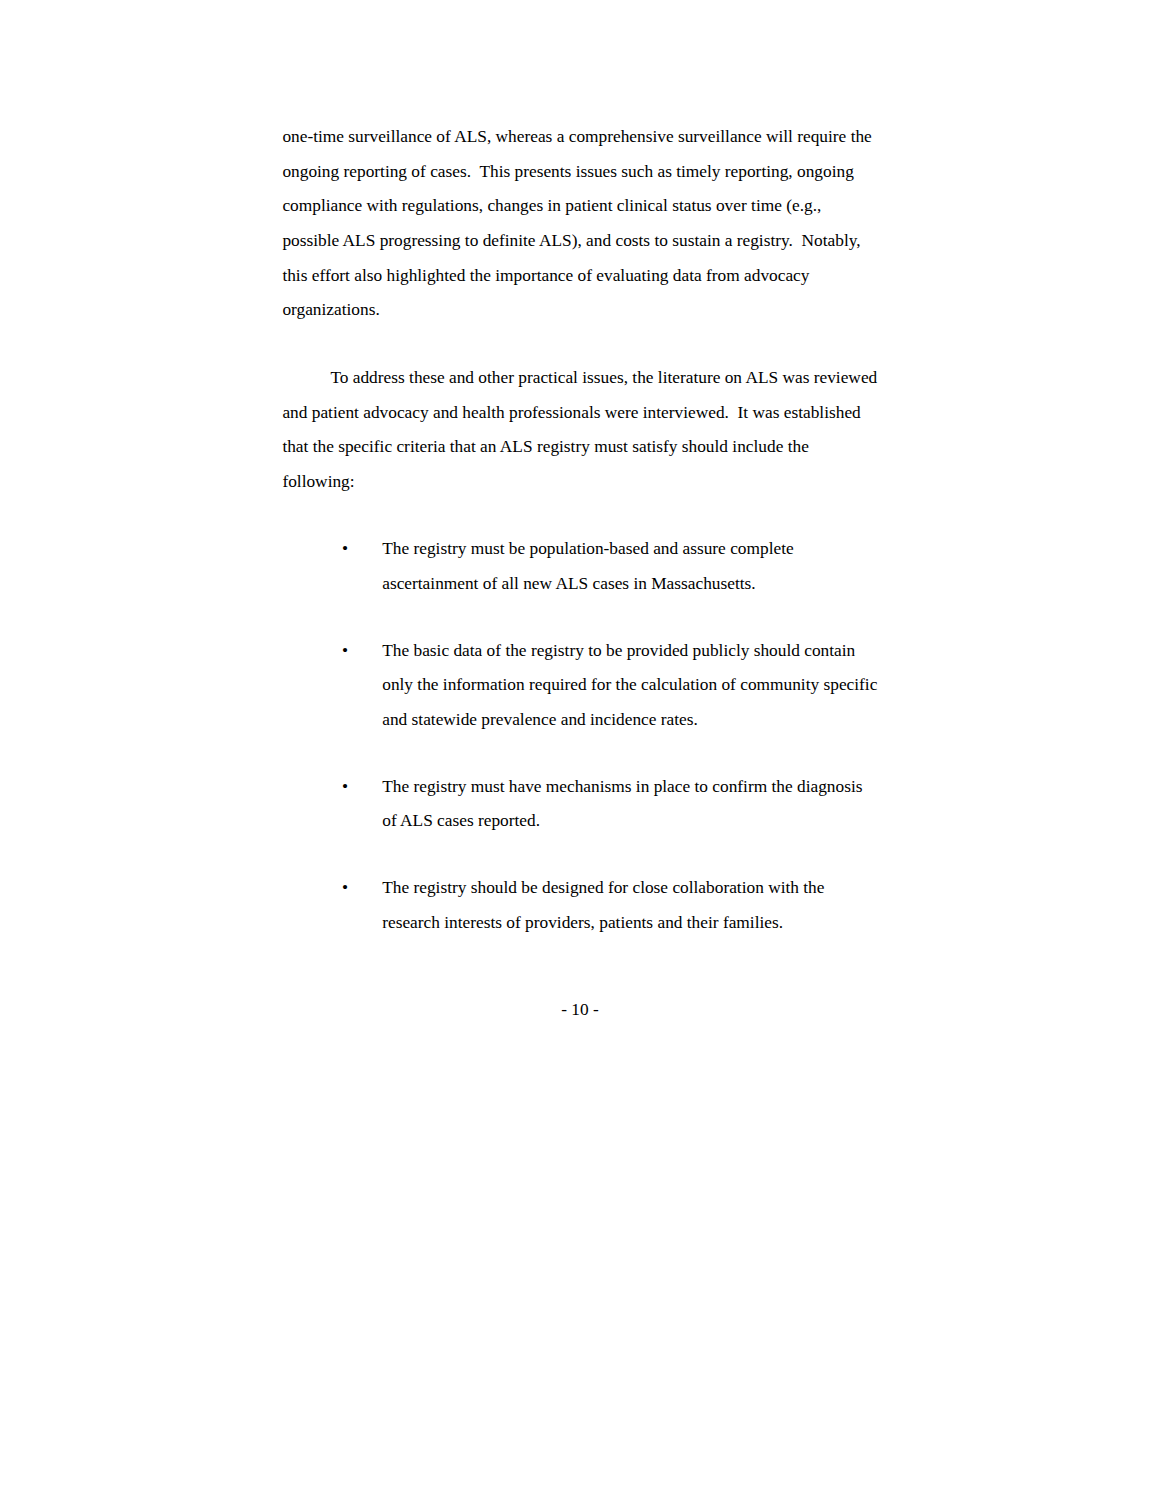one-time surveillance of ALS, whereas a comprehensive surveillance will require the ongoing reporting of cases. This presents issues such as timely reporting, ongoing compliance with regulations, changes in patient clinical status over time (e.g., possible ALS progressing to definite ALS), and costs to sustain a registry. Notably, this effort also highlighted the importance of evaluating data from advocacy organizations.
To address these and other practical issues, the literature on ALS was reviewed and patient advocacy and health professionals were interviewed. It was established that the specific criteria that an ALS registry must satisfy should include the following:
The registry must be population-based and assure complete ascertainment of all new ALS cases in Massachusetts.
The basic data of the registry to be provided publicly should contain only the information required for the calculation of community specific and statewide prevalence and incidence rates.
The registry must have mechanisms in place to confirm the diagnosis of ALS cases reported.
The registry should be designed for close collaboration with the research interests of providers, patients and their families.
- 10 -